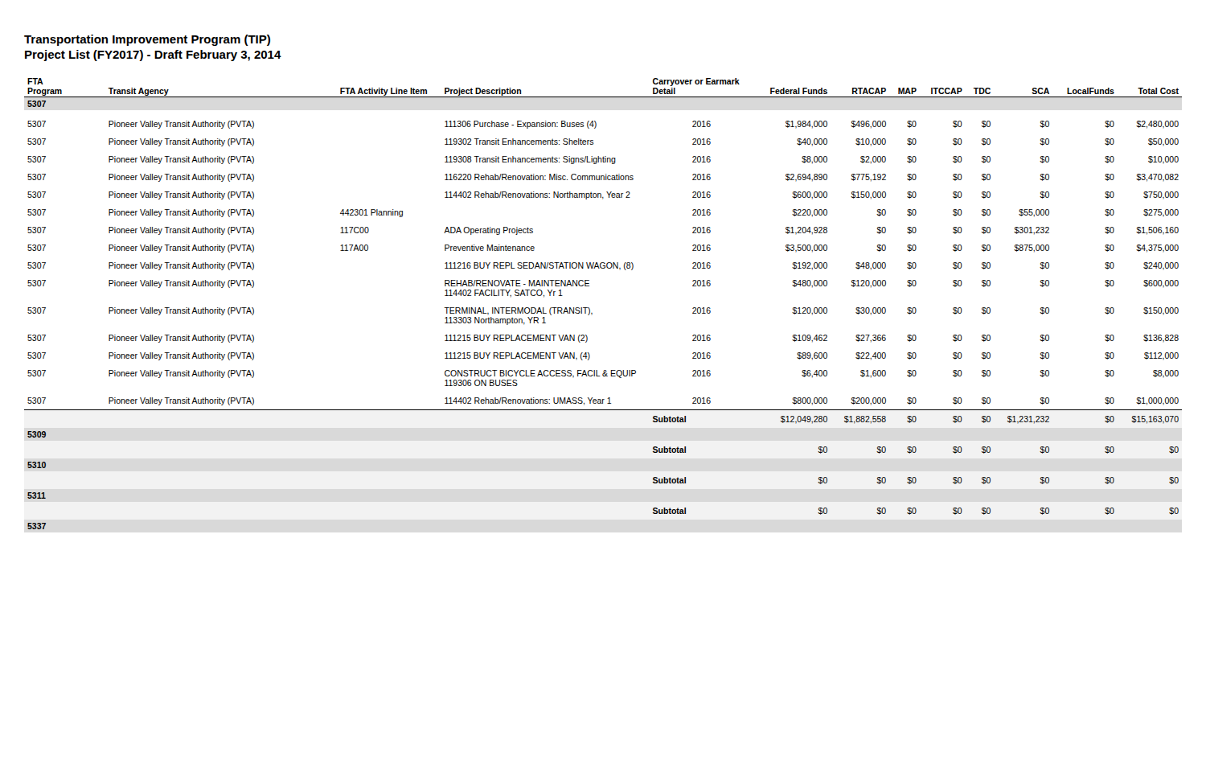Transportation Improvement Program (TIP)
Project List (FY2017) - Draft February 3, 2014
| FTA Program | Transit Agency | FTA Activity Line Item | Project Description | Carryover or Earmark Detail | Federal Funds | RTACAP | MAP | ITCCAP | TDC | SCA | LocalFunds | Total Cost |
| --- | --- | --- | --- | --- | --- | --- | --- | --- | --- | --- | --- | --- |
| 5307 |
| 5307 | Pioneer Valley Transit Authority (PVTA) | | 111306 Purchase - Expansion: Buses (4) | 2016 | $1,984,000 | $496,000 | $0 | $0 | $0 | $0 | $0 | $2,480,000 |
| 5307 | Pioneer Valley Transit Authority (PVTA) | | 119302 Transit Enhancements: Shelters | 2016 | $40,000 | $10,000 | $0 | $0 | $0 | $0 | $0 | $50,000 |
| 5307 | Pioneer Valley Transit Authority (PVTA) | | 119308 Transit Enhancements: Signs/Lighting | 2016 | $8,000 | $2,000 | $0 | $0 | $0 | $0 | $0 | $10,000 |
| 5307 | Pioneer Valley Transit Authority (PVTA) | | 116220 Rehab/Renovation: Misc. Communications | 2016 | $2,694,890 | $775,192 | $0 | $0 | $0 | $0 | $0 | $3,470,082 |
| 5307 | Pioneer Valley Transit Authority (PVTA) | | 114402 Rehab/Renovations: Northampton, Year 2 | 2016 | $600,000 | $150,000 | $0 | $0 | $0 | $0 | $0 | $750,000 |
| 5307 | Pioneer Valley Transit Authority (PVTA) | 442301 Planning | | 2016 | $220,000 | $0 | $0 | $0 | $0 | $55,000 | $0 | $275,000 |
| 5307 | Pioneer Valley Transit Authority (PVTA) | 117C00 | ADA Operating Projects | 2016 | $1,204,928 | $0 | $0 | $0 | $0 | $301,232 | $0 | $1,506,160 |
| 5307 | Pioneer Valley Transit Authority (PVTA) | 117A00 | Preventive Maintenance | 2016 | $3,500,000 | $0 | $0 | $0 | $0 | $875,000 | $0 | $4,375,000 |
| 5307 | Pioneer Valley Transit Authority (PVTA) | | 111216 BUY REPL SEDAN/STATION WAGON, (8) | 2016 | $192,000 | $48,000 | $0 | $0 | $0 | $0 | $0 | $240,000 |
| 5307 | Pioneer Valley Transit Authority (PVTA) | | REHAB/RENOVATE - MAINTENANCE 114402 FACILITY, SATCO, Yr 1 | 2016 | $480,000 | $120,000 | $0 | $0 | $0 | $0 | $0 | $600,000 |
| 5307 | Pioneer Valley Transit Authority (PVTA) | | TERMINAL, INTERMODAL (TRANSIT), 113303 Northampton, YR 1 | 2016 | $120,000 | $30,000 | $0 | $0 | $0 | $0 | $0 | $150,000 |
| 5307 | Pioneer Valley Transit Authority (PVTA) | | 111215 BUY REPLACEMENT VAN (2) | 2016 | $109,462 | $27,366 | $0 | $0 | $0 | $0 | $0 | $136,828 |
| 5307 | Pioneer Valley Transit Authority (PVTA) | | 111215 BUY REPLACEMENT VAN, (4) | 2016 | $89,600 | $22,400 | $0 | $0 | $0 | $0 | $0 | $112,000 |
| 5307 | Pioneer Valley Transit Authority (PVTA) | | CONSTRUCT BICYCLE ACCESS, FACIL & EQUIP 119306 ON BUSES | 2016 | $6,400 | $1,600 | $0 | $0 | $0 | $0 | $0 | $8,000 |
| 5307 | Pioneer Valley Transit Authority (PVTA) | | 114402 Rehab/Renovations: UMASS, Year 1 | 2016 | $800,000 | $200,000 | $0 | $0 | $0 | $0 | $0 | $1,000,000 |
| | Subtotal | $12,049,280 | $1,882,558 | $0 | $0 | $0 | $1,231,232 | $0 | $15,163,070 |
| 5309 |
| | Subtotal | $0 | $0 | $0 | $0 | $0 | $0 | $0 | $0 |
| 5310 |
| | Subtotal | $0 | $0 | $0 | $0 | $0 | $0 | $0 | $0 |
| 5311 |
| | Subtotal | $0 | $0 | $0 | $0 | $0 | $0 | $0 | $0 |
| 5337 |